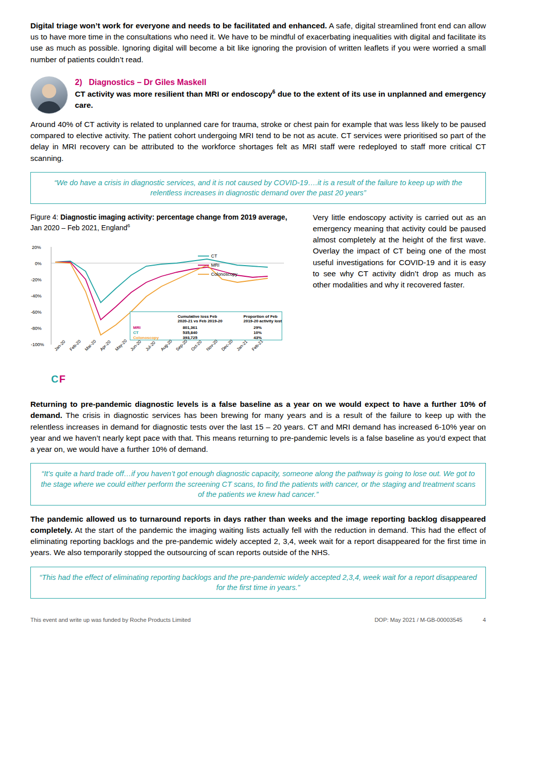Digital triage won’t work for everyone and needs to be facilitated and enhanced. A safe, digital streamlined front end can allow us to have more time in the consultations who need it. We have to be mindful of exacerbating inequalities with digital and facilitate its use as much as possible. Ignoring digital will become a bit like ignoring the provision of written leaflets if you were worried a small number of patients couldn’t read.
2) Diagnostics – Dr Giles Maskell
CT activity was more resilient than MRI or endoscopy6 due to the extent of its use in unplanned and emergency care.
Around 40% of CT activity is related to unplanned care for trauma, stroke or chest pain for example that was less likely to be paused compared to elective activity. The patient cohort undergoing MRI tend to be not as acute. CT services were prioritised so part of the delay in MRI recovery can be attributed to the workforce shortages felt as MRI staff were redeployed to staff more critical CT scanning.
“We do have a crisis in diagnostic services, and it is not caused by COVID-19….it is a result of the failure to keep up with the relentless increases in diagnostic demand over the past 20 years”
Figure 4: Diagnostic imaging activity: percentage change from 2019 average, Jan 2020 – Feb 2021, England6
20% 0% -20% -40% -60% -80% -100% CT MRI Colonoscopy Cumulative loss Feb 2020-21 vs Feb 2019-20 Proportion of Feb 2019-20 activity lost MRI CT Colonoscopy 801,361 535,840 393,725 29% 10% 43% Jan-20 Feb-20 Mar-20 Apr-20 May-20 Jun-20 Jul-20 Aug-20 Sep-20 Oct-20 Nov-20 Dec-20 Jan-21 Feb-21 C F
Very little endoscopy activity is carried out as an emergency meaning that activity could be paused almost completely at the height of the first wave. Overlay the impact of CT being one of the most useful investigations for COVID-19 and it is easy to see why CT activity didn’t drop as much as other modalities and why it recovered faster.
Returning to pre-pandemic diagnostic levels is a false baseline as a year on we would expect to have a further 10% of demand. The crisis in diagnostic services has been brewing for many years and is a result of the failure to keep up with the relentless increases in demand for diagnostic tests over the last 15 – 20 years. CT and MRI demand has increased 6-10% year on year and we haven’t nearly kept pace with that. This means returning to pre-pandemic levels is a false baseline as you’d expect that a year on, we would have a further 10% of demand.
“It’s quite a hard trade off…if you haven’t got enough diagnostic capacity, someone along the pathway is going to lose out. We got to the stage where we could either perform the screening CT scans, to find the patients with cancer, or the staging and treatment scans of the patients we knew had cancer.”
The pandemic allowed us to turnaround reports in days rather than weeks and the image reporting backlog disappeared completely. At the start of the pandemic the imaging waiting lists actually fell with the reduction in demand. This had the effect of eliminating reporting backlogs and the pre-pandemic widely accepted 2, 3,4, week wait for a report disappeared for the first time in years. We also temporarily stopped the outsourcing of scan reports outside of the NHS.
“This had the effect of eliminating reporting backlogs and the pre-pandemic widely accepted 2,3,4, week wait for a report disappeared for the first time in years.”
This event and write up was funded by Roche Products Limited DOP: May 2021 / M-GB-00003545 4